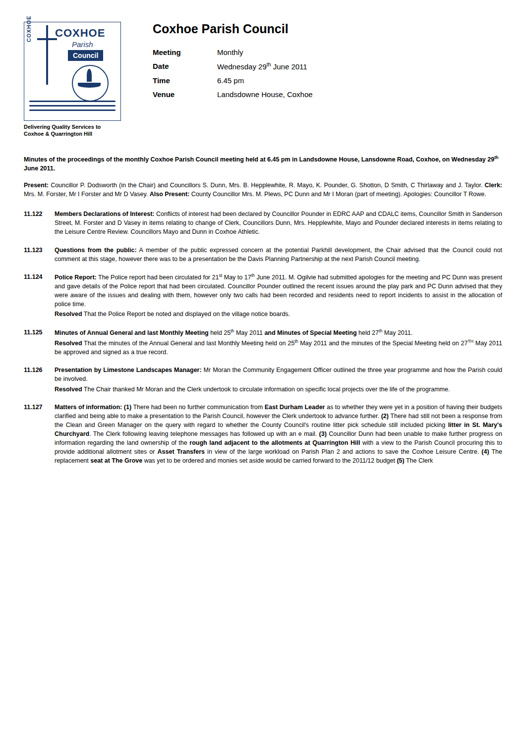COXHOE
COXHOE
Parish
Council
Delivering Quality Services to
Coxhoe & Quarrington Hill
Coxhoe Parish Council
| Meeting | Monthly |
| Date | Wednesday 29 th June 2011 |
| Time | 6.45 pm |
| Venue | Landsdowne House, Coxhoe |
Minutes of the proceedings of the monthly Coxhoe Parish Council meeting held at 6.45 pm in Landsdowne House, Lansdowne Road, Coxhoe, on Wednesday 29th June 2011.
Present: Councillor P. Dodsworth (in the Chair) and Councillors S. Dunn, Mrs. B. Hepplewhite, R. Mayo, K. Pounder, G. Shotton, D Smith, C Thirlaway and J. Taylor. Clerk: Mrs. M. Forster, Mr I Forster and Mr D Vasey. Also Present: County Councillor Mrs. M. Plews, PC Dunn and Mr I Moran (part of meeting). Apologies: Councillor T Rowe.
11.122
Members Declarations of Interest: Conflicts of interest had been declared by Councillor Pounder in EDRC AAP and CDALC items, Councillor Smith in Sanderson Street, M. Forster and D Vasey in items relating to change of Clerk, Councillors Dunn, Mrs. Hepplewhite, Mayo and Pounder declared interests in items relating to the Leisure Centre Review. Councillors Mayo and Dunn in Coxhoe Athletic.
11.123
Questions from the public: A member of the public expressed concern at the potential Parkhill development, the Chair advised that the Council could not comment at this stage, however there was to be a presentation be the Davis Planning Partnership at the next Parish Council meeting.
11.124
Police Report: The Police report had been circulated for 21st May to 17th June 2011. M. Ogilvie had submitted apologies for the meeting and PC Dunn was present and gave details of the Police report that had been circulated. Councillor Pounder outlined the recent issues around the play park and PC Dunn advised that they were aware of the issues and dealing with them, however only two calls had been recorded and residents need to report incidents to assist in the allocation of police time.
Resolved That the Police Report be noted and displayed on the village notice boards.
11.125
Minutes of Annual General and last Monthly Meeting held 25th May 2011 and Minutes of Special Meeting held 27th May 2011.
Resolved That the minutes of the Annual General and last Monthly Meeting held on 25th May 2011 and the minutes of the Special Meeting held on 27TH May 2011 be approved and signed as a true record.
11.126
Presentation by Limestone Landscapes Manager: Mr Moran the Community Engagement Officer outlined the three year programme and how the Parish could be involved.
Resolved The Chair thanked Mr Moran and the Clerk undertook to circulate information on specific local projects over the life of the programme.
11.127
Matters of information: (1) There had been no further communication from East Durham Leader as to whether they were yet in a position of having their budgets clarified and being able to make a presentation to the Parish Council, however the Clerk undertook to advance further. (2) There had still not been a response from the Clean and Green Manager on the query with regard to whether the County Council's routine litter pick schedule still included picking litter in St. Mary's Churchyard. The Clerk following leaving telephone messages has followed up with an e mail. (3) Councillor Dunn had been unable to make further progress on information regarding the land ownership of the rough land adjacent to the allotments at Quarrington Hill with a view to the Parish Council procuring this to provide additional allotment sites or Asset Transfers in view of the large workload on Parish Plan 2 and actions to save the Coxhoe Leisure Centre. (4) The replacement seat at The Grove was yet to be ordered and monies set aside would be carried forward to the 2011/12 budget (5) The Clerk